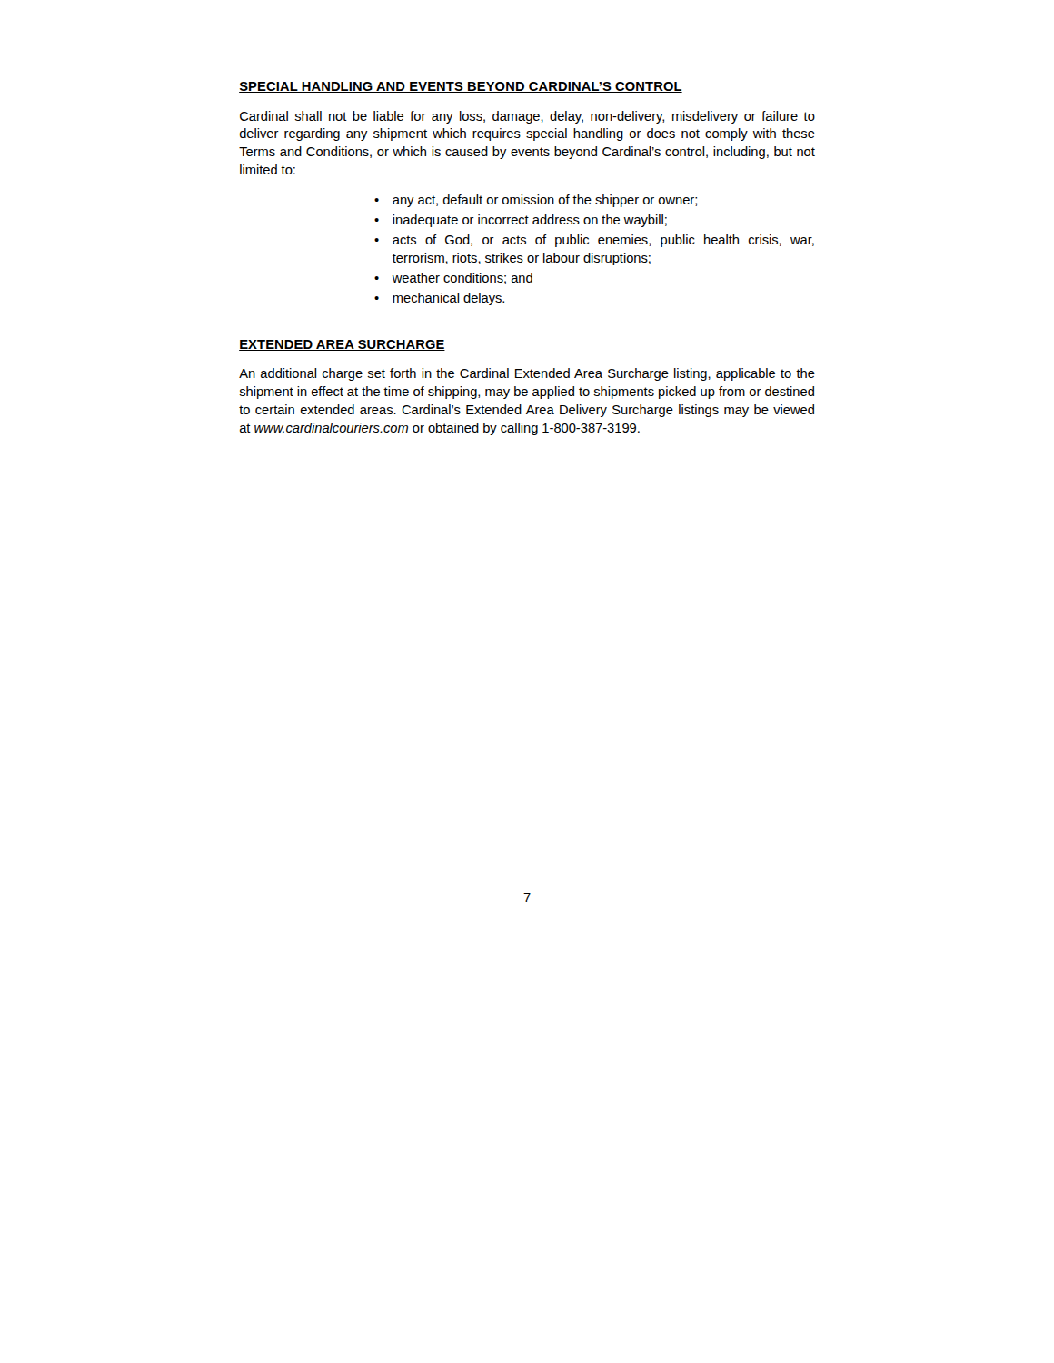SPECIAL HANDLING AND EVENTS BEYOND CARDINAL’S CONTROL
Cardinal shall not be liable for any loss, damage, delay, non-delivery, misdelivery or failure to deliver regarding any shipment which requires special handling or does not comply with these Terms and Conditions, or which is caused by events beyond Cardinal’s control, including, but not limited to:
any act, default or omission of the shipper or owner;
inadequate or incorrect address on the waybill;
acts of God, or acts of public enemies, public health crisis, war, terrorism, riots, strikes or labour disruptions;
weather conditions; and
mechanical delays.
EXTENDED AREA SURCHARGE
An additional charge set forth in the Cardinal Extended Area Surcharge listing, applicable to the shipment in effect at the time of shipping, may be applied to shipments picked up from or destined to certain extended areas. Cardinal’s Extended Area Delivery Surcharge listings may be viewed at www.cardinalcouriers.com or obtained by calling 1-800-387-3199.
7